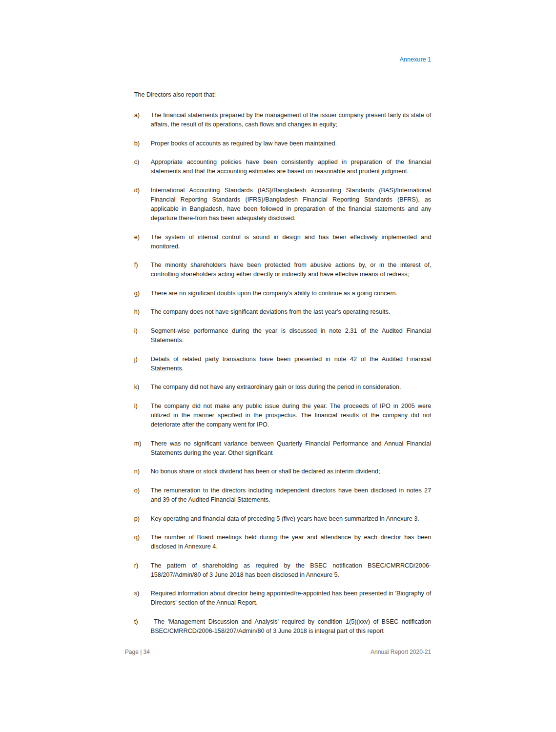Annexure 1
The Directors also report that:
a) The financial statements prepared by the management of the issuer company present fairly its state of affairs, the result of its operations, cash flows and changes in equity;
b) Proper books of accounts as required by law have been maintained.
c) Appropriate accounting policies have been consistently applied in preparation of the financial statements and that the accounting estimates are based on reasonable and prudent judgment.
d) International Accounting Standards (IAS)/Bangladesh Accounting Standards (BAS)/International Financial Reporting Standards (IFRS)/Bangladesh Financial Reporting Standards (BFRS), as applicable in Bangladesh, have been followed in preparation of the financial statements and any departure there-from has been adequately disclosed.
e) The system of internal control is sound in design and has been effectively implemented and monitored.
f) The minority shareholders have been protected from abusive actions by, or in the interest of, controlling shareholders acting either directly or indirectly and have effective means of redress;
g) There are no significant doubts upon the company's ability to continue as a going concern.
h) The company does not have significant deviations from the last year's operating results.
i) Segment-wise performance during the year is discussed in note 2.31 of the Audited Financial Statements.
j) Details of related party transactions have been presented in note 42 of the Audited Financial Statements.
k) The company did not have any extraordinary gain or loss during the period in consideration.
l) The company did not make any public issue during the year. The proceeds of IPO in 2005 were utilized in the manner specified in the prospectus. The financial results of the company did not deteriorate after the company went for IPO.
m) There was no significant variance between Quarterly Financial Performance and Annual Financial Statements during the year. Other significant
n) No bonus share or stock dividend has been or shall be declared as interim dividend;
o) The remuneration to the directors including independent directors have been disclosed in notes 27 and 39 of the Audited Financial Statements.
p) Key operating and financial data of preceding 5 (five) years have been summarized in Annexure 3.
q) The number of Board meetings held during the year and attendance by each director has been disclosed in Annexure 4.
r) The pattern of shareholding as required by the BSEC notification BSEC/CMRRCD/2006-158/207/Admin/80 of 3 June 2018 has been disclosed in Annexure 5.
s) Required information about director being appointed/re-appointed has been presented in 'Biography of Directors' section of the Annual Report.
t) The 'Management Discussion and Analysis' required by condition 1(5)(xxv) of BSEC notification BSEC/CMRRCD/2006-158/207/Admin/80 of 3 June 2018 is integral part of this report
Page | 34
Annual Report 2020-21